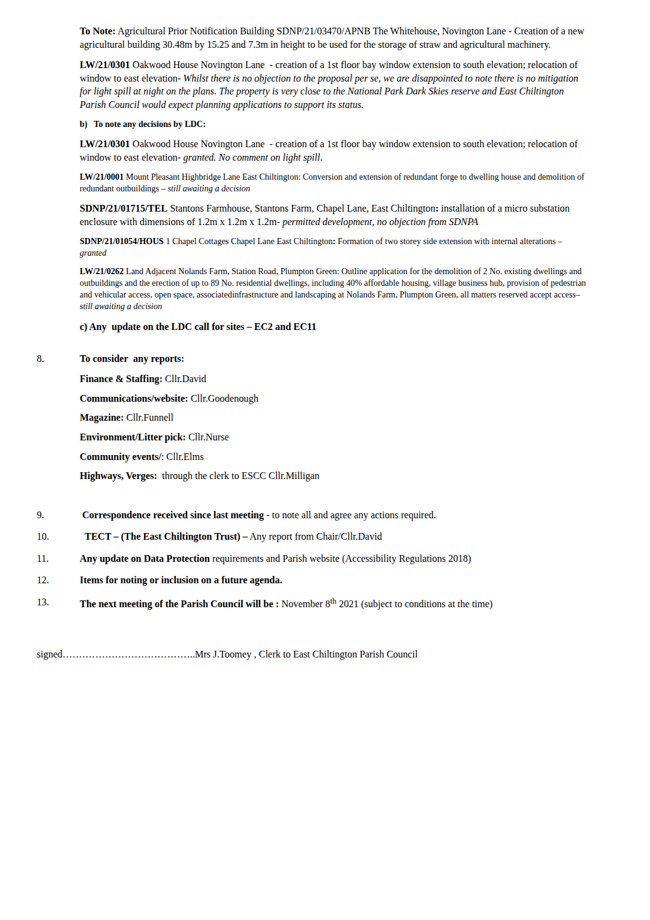To Note: Agricultural Prior Notification Building SDNP/21/03470/APNB The Whitehouse, Novington Lane - Creation of a new agricultural building 30.48m by 15.25 and 7.3m in height to be used for the storage of straw and agricultural machinery.
LW/21/0301 Oakwood House Novington Lane - creation of a 1st floor bay window extension to south elevation; relocation of window to east elevation- Whilst there is no objection to the proposal per se, we are disappointed to note there is no mitigation for light spill at night on the plans. The property is very close to the National Park Dark Skies reserve and East Chiltington Parish Council would expect planning applications to support its status.
b) To note any decisions by LDC:
LW/21/0301 Oakwood House Novington Lane - creation of a 1st floor bay window extension to south elevation; relocation of window to east elevation- granted. No comment on light spill.
LW/21/0001 Mount Pleasant Highbridge Lane East Chiltington: Conversion and extension of redundant forge to dwelling house and demolition of redundant outbuildings – still awaiting a decision
SDNP/21/01715/TEL Stantons Farmhouse, Stantons Farm, Chapel Lane, East Chiltington: installation of a micro substation enclosure with dimensions of 1.2m x 1.2m x 1.2m- permitted development, no objection from SDNPA
SDNP/21/01054/HOUS 1 Chapel Cottages Chapel Lane East Chiltington: Formation of two storey side extension with internal alterations – granted
LW/21/0262 Land Adjacent Nolands Farm, Station Road, Plumpton Green: Outline application for the demolition of 2 No. existing dwellings and outbuildings and the erection of up to 89 No. residential dwellings, including 40% affordable housing, village business hub, provision of pedestrian and vehicular access, open space, associatedinfrastructure and landscaping at Nolands Farm, Plumpton Green, all matters reserved accept access– still awaiting a decision
c) Any update on the LDC call for sites – EC2 and EC11
8.
To consider any reports:
Finance & Staffing: Cllr.David
Communications/website: Cllr.Goodenough
Magazine: Cllr.Funnell
Environment/Litter pick: Cllr.Nurse
Community events/: Cllr.Elms
Highways, Verges: through the clerk to ESCC Cllr.Milligan
9.
Correspondence received since last meeting - to note all and agree any actions required.
10.
TECT – (The East Chiltington Trust) – Any report from Chair/Cllr.David
11.
Any update on Data Protection requirements and Parish website (Accessibility Regulations 2018)
12.
Items for noting or inclusion on a future agenda.
13.
The next meeting of the Parish Council will be : November 8th 2021 (subject to conditions at the time)
signed…………………………………..Mrs J.Toomey , Clerk to East Chiltington Parish Council